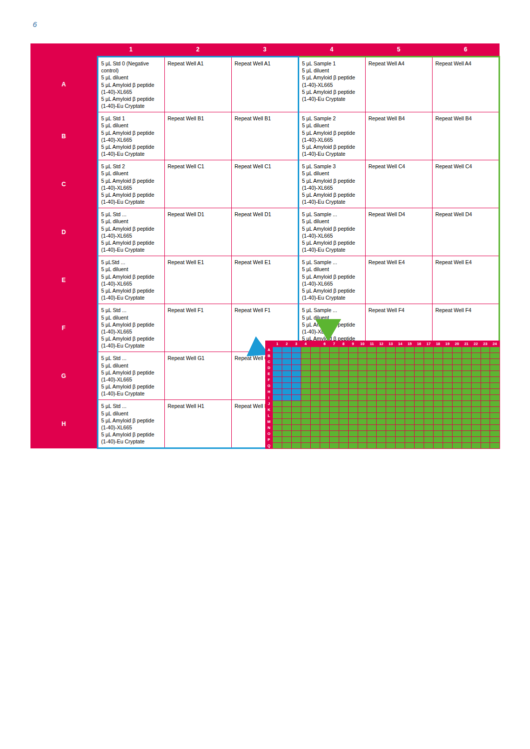6
| | 1 | 2 | 3 | 4 | 5 | 6 |
| --- | --- | --- | --- | --- | --- | --- |
| A | 5 µL Std 0 (Negative control) 5 µL diluent 5 µL Amyloid β peptide (1-40)-XL665 5 µL Amyloid β peptide (1-40)-Eu Cryptate | Repeat Well A1 | Repeat Well A1 | 5 µL Sample 1 5 µL diluent 5 µL Amyloid β peptide (1-40)-XL665 5 µL Amyloid β peptide (1-40)-Eu Cryptate | Repeat Well A4 | Repeat Well A4 |
| B | 5 µL Std 1 5 µL diluent 5 µL Amyloid β peptide (1-40)-XL665 5 µL Amyloid β peptide (1-40)-Eu Cryptate | Repeat Well B1 | Repeat Well B1 | 5 µL Sample 2 5 µL diluent 5 µL Amyloid β peptide (1-40)-XL665 5 µL Amyloid β peptide (1-40)-Eu Cryptate | Repeat Well B4 | Repeat Well B4 |
| C | 5 µL Std 2 5 µL diluent 5 µL Amyloid β peptide (1-40)-XL665 5 µL Amyloid β peptide (1-40)-Eu Cryptate | Repeat Well C1 | Repeat Well C1 | 5 µL Sample 3 5 µL diluent 5 µL Amyloid β peptide (1-40)-XL665 5 µL Amyloid β peptide (1-40)-Eu Cryptate | Repeat Well C4 | Repeat Well C4 |
| D | 5 µL Std ... 5 µL diluent 5 µL Amyloid β peptide (1-40)-XL665 5 µL Amyloid β peptide (1-40)-Eu Cryptate | Repeat Well D1 | Repeat Well D1 | 5 µL Sample ... 5 µL diluent 5 µL Amyloid β peptide (1-40)-XL665 5 µL Amyloid β peptide (1-40)-Eu Cryptate | Repeat Well D4 | Repeat Well D4 |
| E | 5 µLStd ... 5 µL diluent 5 µL Amyloid β peptide (1-40)-XL665 5 µL Amyloid β peptide (1-40)-Eu Cryptate | Repeat Well E1 | Repeat Well E1 | 5 µL Sample ... 5 µL diluent 5 µL Amyloid β peptide (1-40)-XL665 5 µL Amyloid β peptide (1-40)-Eu Cryptate | Repeat Well E4 | Repeat Well E4 |
| F | 5 µL Std ... 5 µL diluent 5 µL Amyloid β peptide (1-40)-XL665 5 µL Amyloid β peptide (1-40)-Eu Cryptate | Repeat Well F1 | Repeat Well F1 | 5 µL Sample ... 5 µL diluent 5 µL Amyloid β peptide (1-40)-XL665 5 µL Amyloid β peptide (1-40)-Eu Cryptate | Repeat Well F4 | Repeat Well F4 |
| G | 5 µL Std ... 5 µL diluent 5 µL Amyloid β peptide (1-40)-XL665 5 µL Amyloid β peptide (1-40)-Eu Cryptate | Repeat Well G1 | Repeat Well G1 | 5 µL Sample ... 5 µL Amyloid β peptide (1-40)-XL665 5 µL Amyloid β peptide (1-40)-Eu Cryptate | Repeat Well G4 | Repeat Well G4 |
| H | 5 µL Std ... 5 µL diluent 5 µL Amyloid β peptide (1-40)-XL665 5 µL Amyloid β peptide (1-40)-Eu Cryptate | Repeat Well H1 | Repeat Well H1 | 5 µL Sample ... 5 µL 5 µL | | |
| | 1 | 2 | 3 | 4 | | 6 | 7 | 8 | 9 | 10 | 11 | 12 | 13 | 14 | 15 | 16 | 17 | 18 | 19 | 20 | 21 | 22 | 23 | 24 |
| --- | --- | --- | --- | --- | --- | --- | --- | --- | --- | --- | --- | --- | --- | --- | --- | --- | --- | --- | --- | --- | --- | --- | --- | --- |
| A | | | | | | | | | | | | | | | | | | | | | | | | |
| B | | | | | | | | | | | | | | | | | | | | | | | | |
| C | | | | | | | | | | | | | | | | | | | | | | | | |
| D | | | | | | | | | | | | | | | | | | | | | | | | |
| E | | | | | | | | | | | | | | | | | | | | | | | | |
| F | | | | | | | | | | | | | | | | | | | | | | | | |
| G | | | | | | | | | | | | | | | | | | | | | | | | |
| H | | | | | | | | | | | | | | | | | | | | | | | | |
| I | | | | | | | | | | | | | | | | | | | | | | | | |
| J | | | | | | | | | | | | | | | | | | | | | | | | |
| K | | | | | | | | | | | | | | | | | | | | | | | | |
| L | | | | | | | | | | | | | | | | | | | | | | | | |
| M | | | | | | | | | | | | | | | | | | | | | | | | |
| N | | | | | | | | | | | | | | | | | | | | | | | | |
| O | | | | | | | | | | | | | | | | | | | | | | | | |
| P | | | | | | | | | | | | | | | | | | | | | | | | |
| Q | | | | | | | | | | | | | | | | | | | | | | | | |